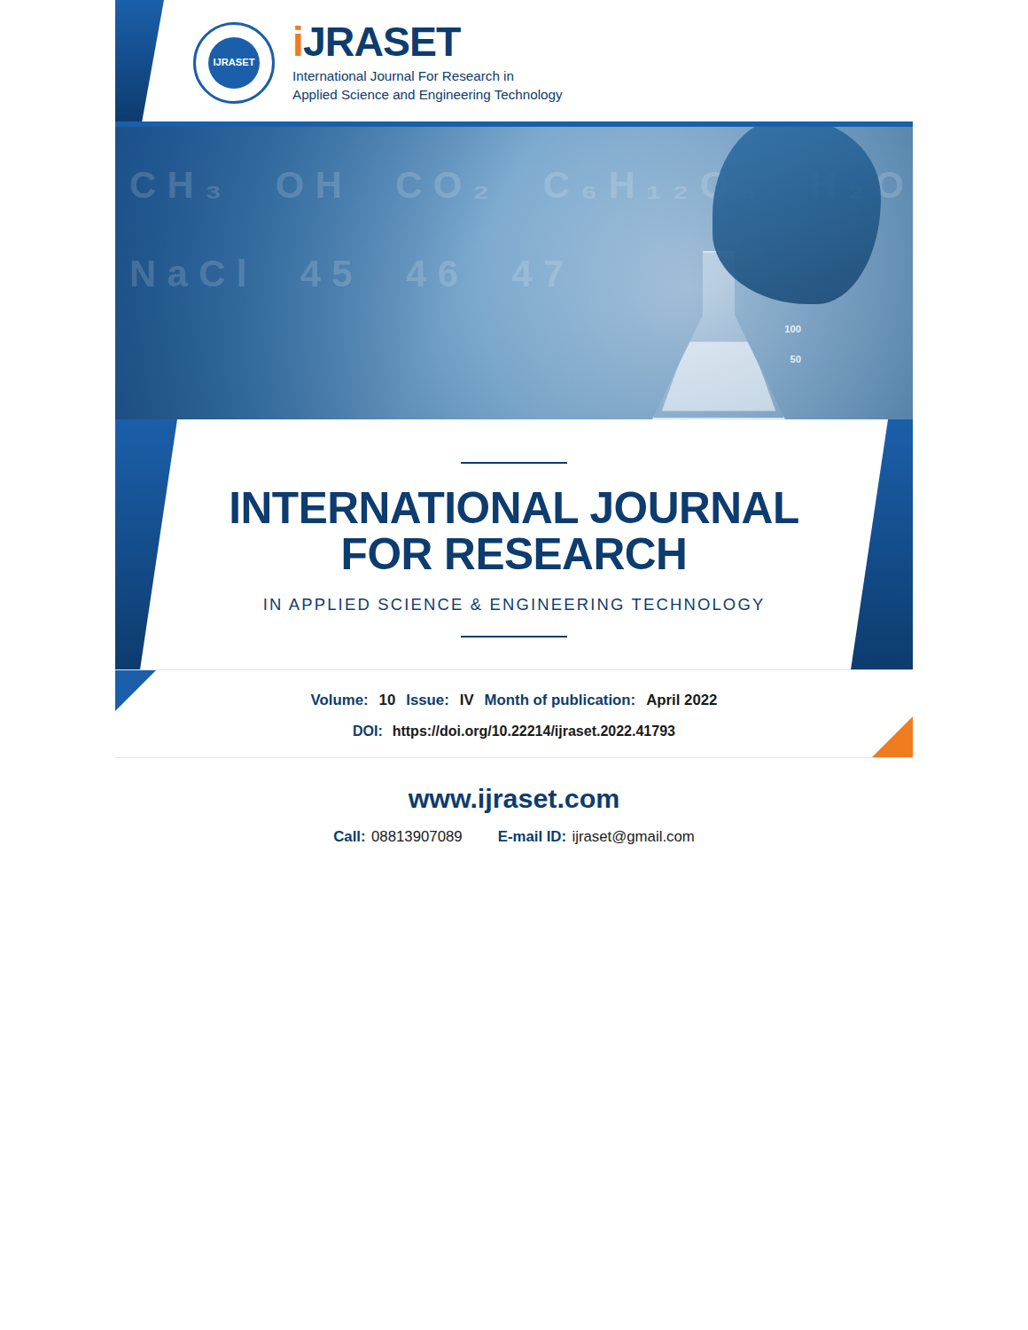IJRASET
iJRASET
International Journal For Research in
Applied Science and Engineering Technology
100 50
INTERNATIONAL JOURNAL
FOR RESEARCH
In Applied Science & Engineering Technology
Volume:
10
Issue:
IV
Month of publication:
April 2022
DOI: https://doi.org/10.22214/ijraset.2022.41793
www.ijraset.com
Call: 08813907089
E-mail ID: ijraset@gmail.com